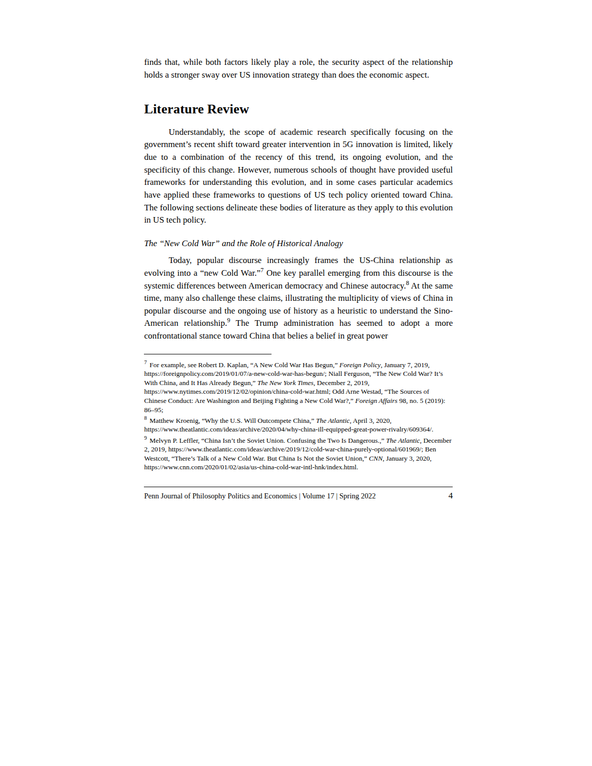finds that, while both factors likely play a role, the security aspect of the relationship holds a stronger sway over US innovation strategy than does the economic aspect.
Literature Review
Understandably, the scope of academic research specifically focusing on the government’s recent shift toward greater intervention in 5G innovation is limited, likely due to a combination of the recency of this trend, its ongoing evolution, and the specificity of this change. However, numerous schools of thought have provided useful frameworks for understanding this evolution, and in some cases particular academics have applied these frameworks to questions of US tech policy oriented toward China. The following sections delineate these bodies of literature as they apply to this evolution in US tech policy.
The “New Cold War” and the Role of Historical Analogy
Today, popular discourse increasingly frames the US-China relationship as evolving into a “new Cold War.”7 One key parallel emerging from this discourse is the systemic differences between American democracy and Chinese autocracy.8 At the same time, many also challenge these claims, illustrating the multiplicity of views of China in popular discourse and the ongoing use of history as a heuristic to understand the Sino-American relationship.9 The Trump administration has seemed to adopt a more confrontational stance toward China that belies a belief in great power
7 For example, see Robert D. Kaplan, “A New Cold War Has Begun,” Foreign Policy, January 7, 2019, https://foreignpolicy.com/2019/01/07/a-new-cold-war-has-begun/; Niall Ferguson, “The New Cold War? It’s With China, and It Has Already Begun,” The New York Times, December 2, 2019, https://www.nytimes.com/2019/12/02/opinion/china-cold-war.html; Odd Arne Westad, “The Sources of Chinese Conduct: Are Washington and Beijing Fighting a New Cold War?,” Foreign Affairs 98, no. 5 (2019): 86–95;
8 Matthew Kroenig, “Why the U.S. Will Outcompete China,” The Atlantic, April 3, 2020, https://www.theatlantic.com/ideas/archive/2020/04/why-china-ill-equipped-great-power-rivalry/609364/.
9 Melvyn P. Leffler, “China Isn’t the Soviet Union. Confusing the Two Is Dangerous.,” The Atlantic, December 2, 2019, https://www.theatlantic.com/ideas/archive/2019/12/cold-war-china-purely-optional/601969/; Ben Westcott, “There’s Talk of a New Cold War. But China Is Not the Soviet Union,” CNN, January 3, 2020, https://www.cnn.com/2020/01/02/asia/us-china-cold-war-intl-hnk/index.html.
Penn Journal of Philosophy Politics and Economics | Volume 17 | Spring 2022 4